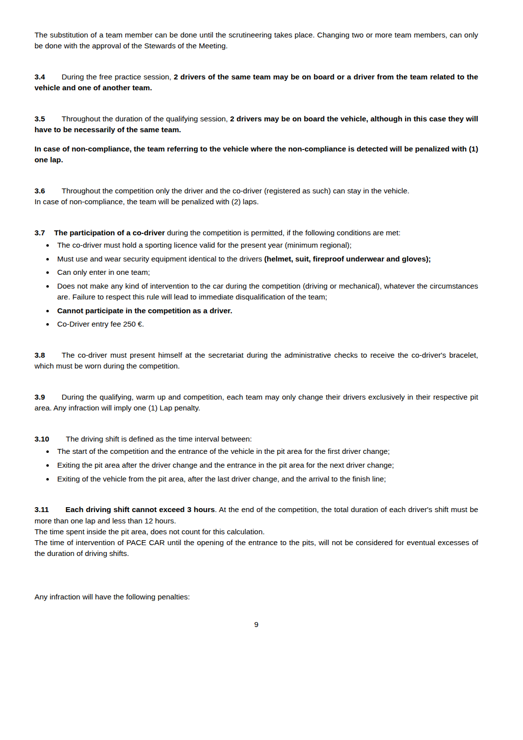The substitution of a team member can be done until the scrutineering takes place. Changing two or more team members, can only be done with the approval of the Stewards of the Meeting.
3.4 During the free practice session, 2 drivers of the same team may be on board or a driver from the team related to the vehicle and one of another team.
3.5 Throughout the duration of the qualifying session, 2 drivers may be on board the vehicle, although in this case they will have to be necessarily of the same team.
In case of non-compliance, the team referring to the vehicle where the non-compliance is detected will be penalized with (1) one lap.
3.6 Throughout the competition only the driver and the co-driver (registered as such) can stay in the vehicle.
In case of non-compliance, the team will be penalized with (2) laps.
3.7 The participation of a co-driver during the competition is permitted, if the following conditions are met:
The co-driver must hold a sporting licence valid for the present year (minimum regional);
Must use and wear security equipment identical to the drivers (helmet, suit, fireproof underwear and gloves);
Can only enter in one team;
Does not make any kind of intervention to the car during the competition (driving or mechanical), whatever the circumstances are. Failure to respect this rule will lead to immediate disqualification of the team;
Cannot participate in the competition as a driver.
Co-Driver entry fee 250 €.
3.8 The co-driver must present himself at the secretariat during the administrative checks to receive the co-driver's bracelet, which must be worn during the competition.
3.9 During the qualifying, warm up and competition, each team may only change their drivers exclusively in their respective pit area. Any infraction will imply one (1) Lap penalty.
3.10 The driving shift is defined as the time interval between:
The start of the competition and the entrance of the vehicle in the pit area for the first driver change;
Exiting the pit area after the driver change and the entrance in the pit area for the next driver change;
Exiting of the vehicle from the pit area, after the last driver change, and the arrival to the finish line;
3.11 Each driving shift cannot exceed 3 hours. At the end of the competition, the total duration of each driver's shift must be more than one lap and less than 12 hours.
The time spent inside the pit area, does not count for this calculation.
The time of intervention of PACE CAR until the opening of the entrance to the pits, will not be considered for eventual excesses of the duration of driving shifts.
Any infraction will have the following penalties:
9